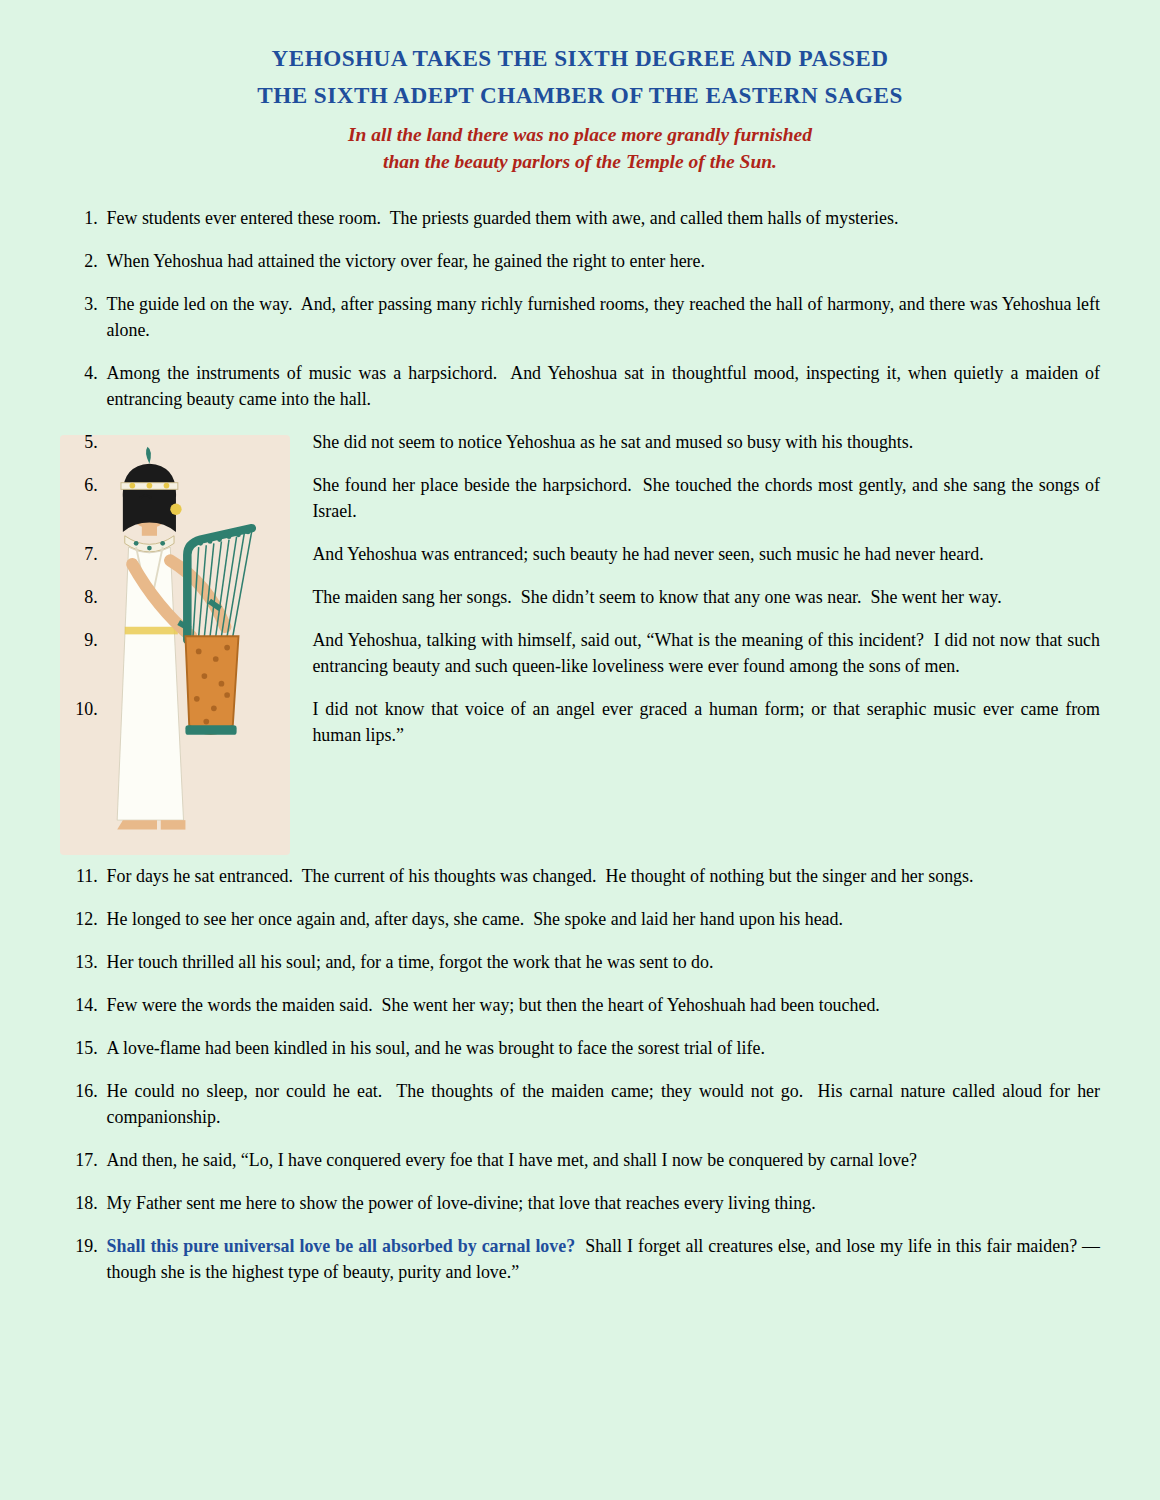YEHOSHUA TAKES THE SIXTH DEGREE AND PASSED
THE SIXTH ADEPT CHAMBER OF THE EASTERN SAGES
In all the land there was no place more grandly furnished
than the beauty parlors of the Temple of the Sun.
1. Few students ever entered these room. The priests guarded them with awe, and called them halls of mysteries.
2. When Yehoshua had attained the victory over fear, he gained the right to enter here.
3. The guide led on the way. And, after passing many richly furnished rooms, they reached the hall of harmony, and there was Yehoshua left alone.
4. Among the instruments of music was a harpsichord. And Yehoshua sat in thoughtful mood, inspecting it, when quietly a maiden of entrancing beauty came into the hall.
5. She did not seem to notice Yehoshua as he sat and mused so busy with his thoughts.
6. She found her place beside the harpsichord. She touched the chords most gently, and she sang the songs of Israel.
7. And Yehoshua was entranced; such beauty he had never seen, such music he had never heard.
8. The maiden sang her songs. She didn’t seem to know that any one was near. She went her way.
9. And Yehoshua, talking with himself, said out, “What is the meaning of this incident? I did not now that such entrancing beauty and such queen-like loveliness were ever found among the sons of men.
10. I did not know that voice of an angel ever graced a human form; or that seraphic music ever came from human lips.”
11. For days he sat entranced. The current of his thoughts was changed. He thought of nothing but the singer and her songs.
12. He longed to see her once again and, after days, she came. She spoke and laid her hand upon his head.
13. Her touch thrilled all his soul; and, for a time, forgot the work that he was sent to do.
14. Few were the words the maiden said. She went her way; but then the heart of Yehoshuah had been touched.
15. A love-flame had been kindled in his soul, and he was brought to face the sorest trial of life.
16. He could no sleep, nor could he eat. The thoughts of the maiden came; they would not go. His carnal nature called aloud for her companionship.
17. And then, he said, “Lo, I have conquered every foe that I have met, and shall I now be conquered by carnal love?
18. My Father sent me here to show the power of love-divine; that love that reaches every living thing.
19. Shall this pure universal love be all absorbed by carnal love? Shall I forget all creatures else, and lose my life in this fair maiden? — though she is the highest type of beauty, purity and love.”